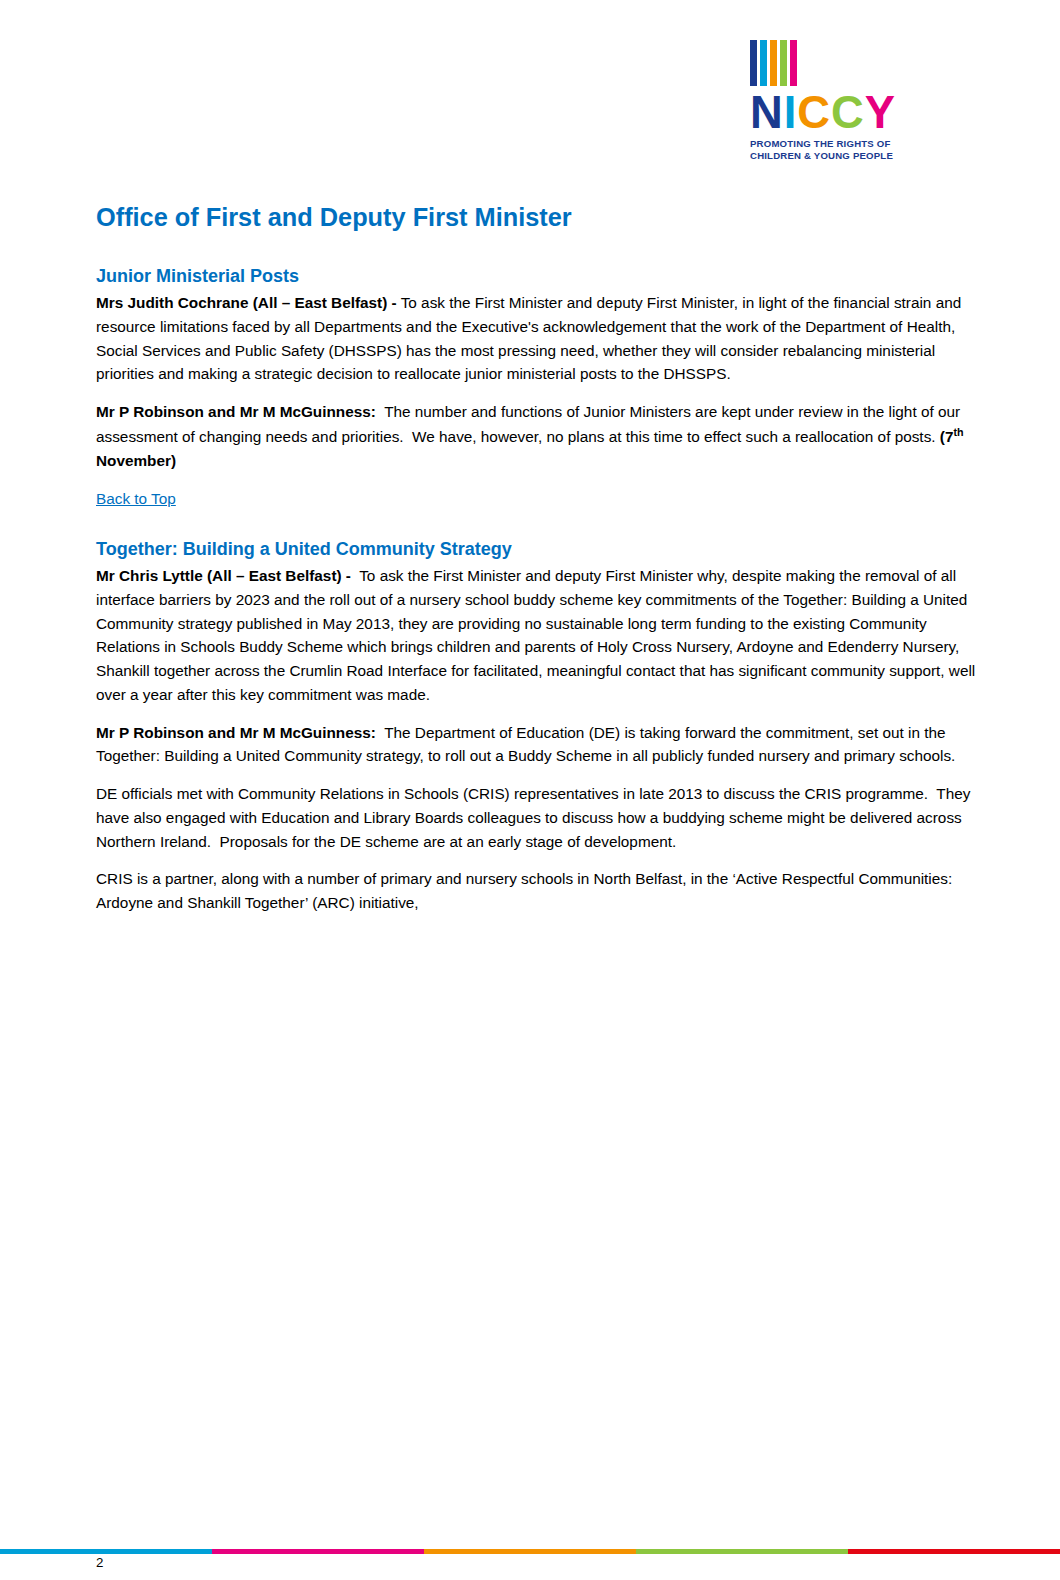NICCY
Promoting the rights of
children & young people
Office of First and Deputy First Minister
Junior Ministerial Posts
Mrs Judith Cochrane (All – East Belfast) - To ask the First Minister and deputy First Minister, in light of the financial strain and resource limitations faced by all Departments and the Executive's acknowledgement that the work of the Department of Health, Social Services and Public Safety (DHSSPS) has the most pressing need, whether they will consider rebalancing ministerial priorities and making a strategic decision to reallocate junior ministerial posts to the DHSSPS.
Mr P Robinson and Mr M McGuinness: The number and functions of Junior Ministers are kept under review in the light of our assessment of changing needs and priorities. We have, however, no plans at this time to effect such a reallocation of posts. (7th November)
Back to Top
Together: Building a United Community Strategy
Mr Chris Lyttle (All – East Belfast) - To ask the First Minister and deputy First Minister why, despite making the removal of all interface barriers by 2023 and the roll out of a nursery school buddy scheme key commitments of the Together: Building a United Community strategy published in May 2013, they are providing no sustainable long term funding to the existing Community Relations in Schools Buddy Scheme which brings children and parents of Holy Cross Nursery, Ardoyne and Edenderry Nursery, Shankill together across the Crumlin Road Interface for facilitated, meaningful contact that has significant community support, well over a year after this key commitment was made.
Mr P Robinson and Mr M McGuinness: The Department of Education (DE) is taking forward the commitment, set out in the Together: Building a United Community strategy, to roll out a Buddy Scheme in all publicly funded nursery and primary schools.
DE officials met with Community Relations in Schools (CRIS) representatives in late 2013 to discuss the CRIS programme. They have also engaged with Education and Library Boards colleagues to discuss how a buddying scheme might be delivered across Northern Ireland. Proposals for the DE scheme are at an early stage of development.
CRIS is a partner, along with a number of primary and nursery schools in North Belfast, in the ‘Active Respectful Communities: Ardoyne and Shankill Together’ (ARC) initiative,
2